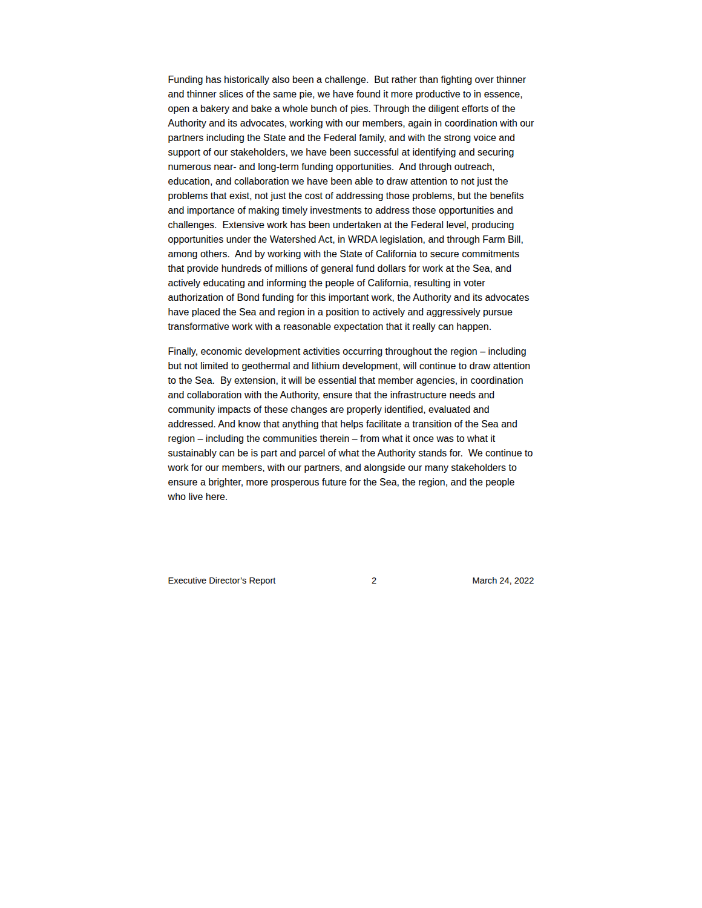Funding has historically also been a challenge. But rather than fighting over thinner and thinner slices of the same pie, we have found it more productive to in essence, open a bakery and bake a whole bunch of pies. Through the diligent efforts of the Authority and its advocates, working with our members, again in coordination with our partners including the State and the Federal family, and with the strong voice and support of our stakeholders, we have been successful at identifying and securing numerous near- and long-term funding opportunities. And through outreach, education, and collaboration we have been able to draw attention to not just the problems that exist, not just the cost of addressing those problems, but the benefits and importance of making timely investments to address those opportunities and challenges. Extensive work has been undertaken at the Federal level, producing opportunities under the Watershed Act, in WRDA legislation, and through Farm Bill, among others. And by working with the State of California to secure commitments that provide hundreds of millions of general fund dollars for work at the Sea, and actively educating and informing the people of California, resulting in voter authorization of Bond funding for this important work, the Authority and its advocates have placed the Sea and region in a position to actively and aggressively pursue transformative work with a reasonable expectation that it really can happen.
Finally, economic development activities occurring throughout the region – including but not limited to geothermal and lithium development, will continue to draw attention to the Sea. By extension, it will be essential that member agencies, in coordination and collaboration with the Authority, ensure that the infrastructure needs and community impacts of these changes are properly identified, evaluated and addressed. And know that anything that helps facilitate a transition of the Sea and region – including the communities therein – from what it once was to what it sustainably can be is part and parcel of what the Authority stands for. We continue to work for our members, with our partners, and alongside our many stakeholders to ensure a brighter, more prosperous future for the Sea, the region, and the people who live here.
Executive Director’s Report
2
March 24, 2022